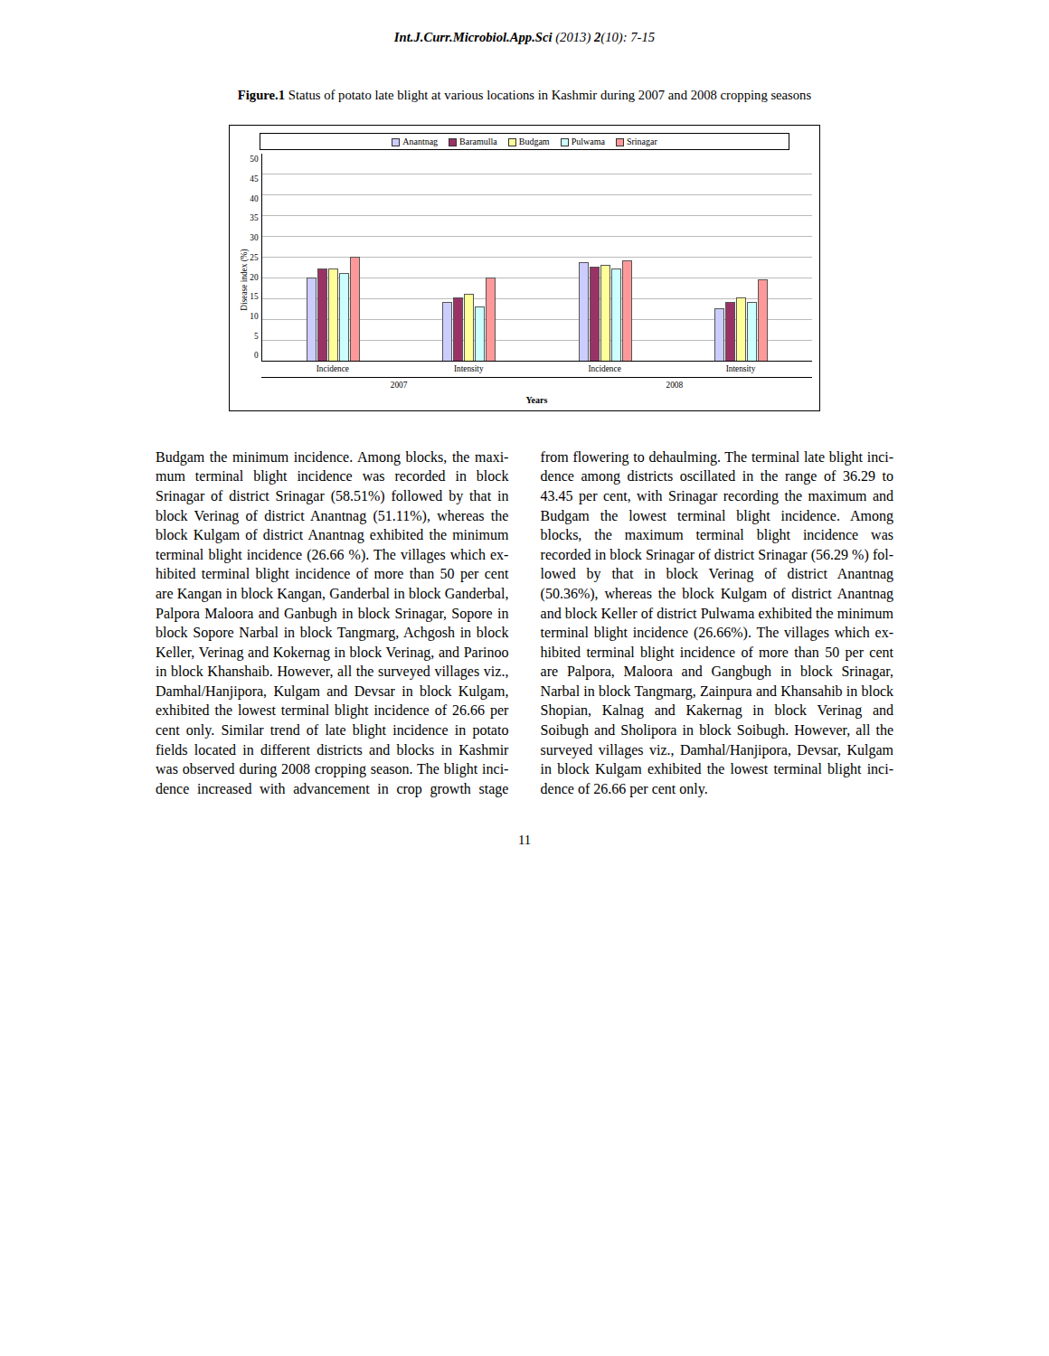Int.J.Curr.Microbiol.App.Sci (2013) 2(10): 7-15
Figure.1 Status of potato late blight at various locations in Kashmir during 2007 and 2008 cropping seasons
Anantnag Baramulla Budgam Pulwama Srinagar
Disease index (%)
50 45 40 35 30 25 20 15 10 5 0
Incidence Intensity Incidence Intensity
2007 2008
Years
Budgam the minimum incidence. Among blocks, the maximum terminal blight incidence was recorded in block Srinagar of district Srinagar (58.51%) followed by that in block Verinag of district Anantnag (51.11%), whereas the block Kulgam of district Anantnag exhibited the minimum terminal blight incidence (26.66 %). The villages which exhibited terminal blight incidence of more than 50 per cent are Kangan in block Kangan, Ganderbal in block Ganderbal, Palpora Maloora and Ganbugh in block Srinagar, Sopore in block Sopore Narbal in block Tangmarg, Achgosh in block Keller, Verinag and Kokernag in block Verinag, and Parinoo in block Khanshaib. However, all the surveyed villages viz., Damhal/Hanjipora, Kulgam and Devsar in block Kulgam, exhibited the lowest terminal blight incidence of 26.66 per cent only. Similar trend of late blight incidence in potato fields located in different districts and blocks in Kashmir was observed during 2008 cropping season. The blight incidence increased with advancement in crop growth stage from flowering to dehaulming. The terminal late blight incidence among districts oscillated in the range of 36.29 to 43.45 per cent, with Srinagar recording the maximum and Budgam the lowest terminal blight incidence. Among blocks, the maximum terminal blight incidence was recorded in block Srinagar of district Srinagar (56.29 %) followed by that in block Verinag of district Anantnag (50.36%), whereas the block Kulgam of district Anantnag and block Keller of district Pulwama exhibited the minimum terminal blight incidence (26.66%). The villages which exhibited terminal blight incidence of more than 50 per cent are Palpora, Maloora and Gangbugh in block Srinagar, Narbal in block Tangmarg, Zainpura and Khansahib in block Shopian, Kalnag and Kakernag in block Verinag and Soibugh and Sholipora in block Soibugh. However, all the surveyed villages viz., Damhal/Hanjipora, Devsar, Kulgam in block Kulgam exhibited the lowest terminal blight incidence of 26.66 per cent only.
11